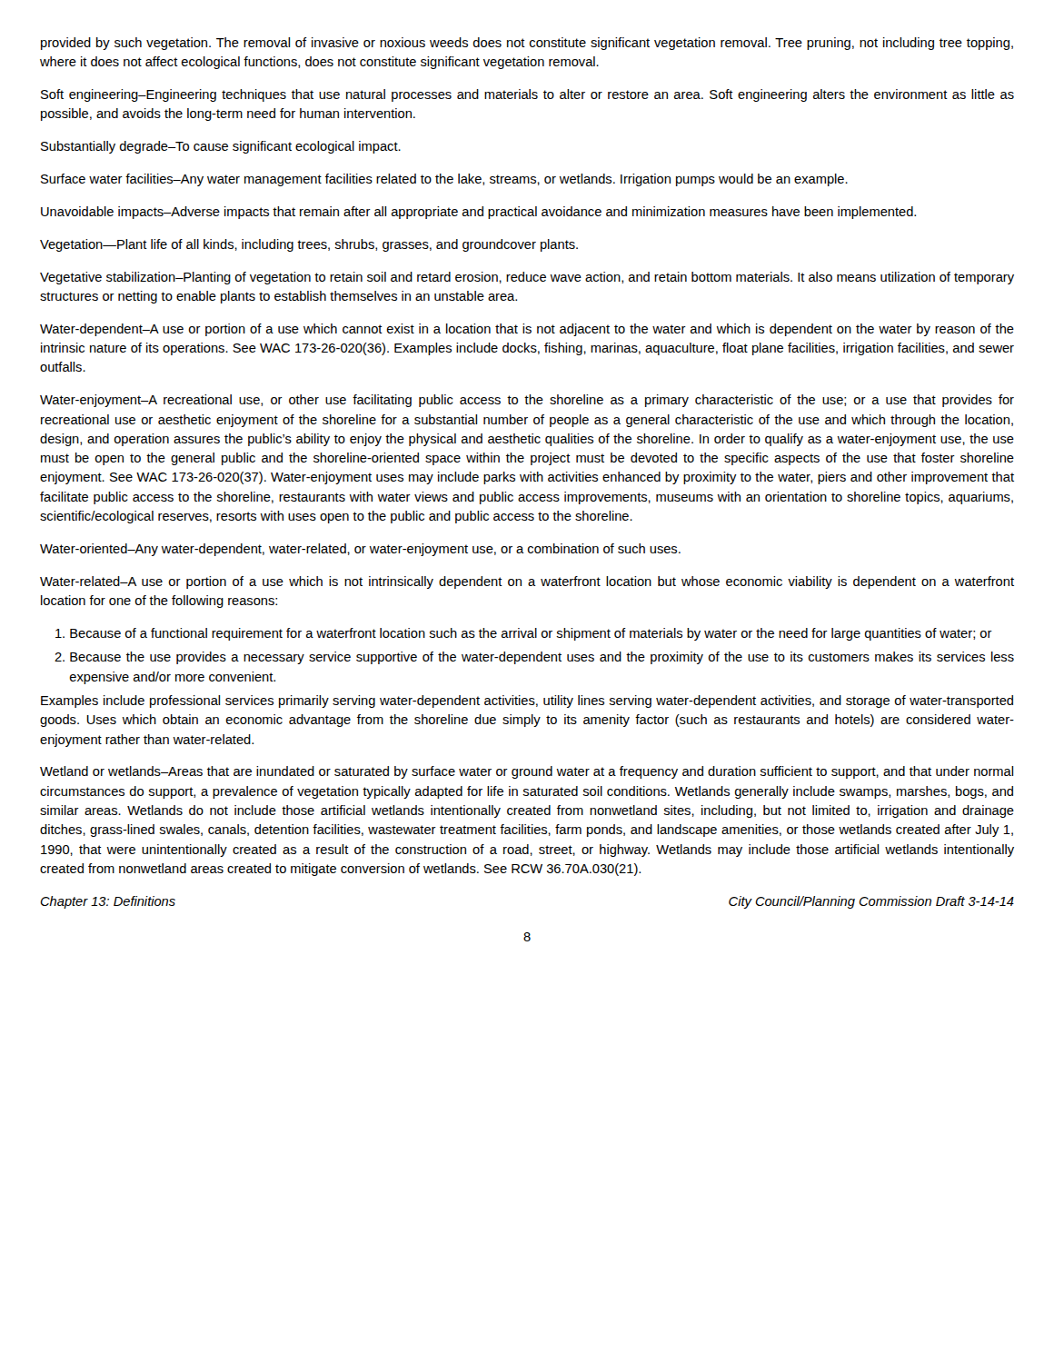provided by such vegetation. The removal of invasive or noxious weeds does not constitute significant vegetation removal. Tree pruning, not including tree topping, where it does not affect ecological functions, does not constitute significant vegetation removal.
Soft engineering–Engineering techniques that use natural processes and materials to alter or restore an area. Soft engineering alters the environment as little as possible, and avoids the long-term need for human intervention.
Substantially degrade–To cause significant ecological impact.
Surface water facilities–Any water management facilities related to the lake, streams, or wetlands. Irrigation pumps would be an example.
Unavoidable impacts–Adverse impacts that remain after all appropriate and practical avoidance and minimization measures have been implemented.
Vegetation—Plant life of all kinds, including trees, shrubs, grasses, and groundcover plants.
Vegetative stabilization–Planting of vegetation to retain soil and retard erosion, reduce wave action, and retain bottom materials. It also means utilization of temporary structures or netting to enable plants to establish themselves in an unstable area.
Water-dependent–A use or portion of a use which cannot exist in a location that is not adjacent to the water and which is dependent on the water by reason of the intrinsic nature of its operations. See WAC 173-26-020(36). Examples include docks, fishing, marinas, aquaculture, float plane facilities, irrigation facilities, and sewer outfalls.
Water-enjoyment–A recreational use, or other use facilitating public access to the shoreline as a primary characteristic of the use; or a use that provides for recreational use or aesthetic enjoyment of the shoreline for a substantial number of people as a general characteristic of the use and which through the location, design, and operation assures the public’s ability to enjoy the physical and aesthetic qualities of the shoreline. In order to qualify as a water-enjoyment use, the use must be open to the general public and the shoreline-oriented space within the project must be devoted to the specific aspects of the use that foster shoreline enjoyment. See WAC 173-26-020(37). Water-enjoyment uses may include parks with activities enhanced by proximity to the water, piers and other improvement that facilitate public access to the shoreline, restaurants with water views and public access improvements, museums with an orientation to shoreline topics, aquariums, scientific/ecological reserves, resorts with uses open to the public and public access to the shoreline.
Water-oriented–Any water-dependent, water-related, or water-enjoyment use, or a combination of such uses.
Water-related–A use or portion of a use which is not intrinsically dependent on a waterfront location but whose economic viability is dependent on a waterfront location for one of the following reasons:
Because of a functional requirement for a waterfront location such as the arrival or shipment of materials by water or the need for large quantities of water; or
Because the use provides a necessary service supportive of the water-dependent uses and the proximity of the use to its customers makes its services less expensive and/or more convenient.
Examples include professional services primarily serving water-dependent activities, utility lines serving water-dependent activities, and storage of water-transported goods. Uses which obtain an economic advantage from the shoreline due simply to its amenity factor (such as restaurants and hotels) are considered water-enjoyment rather than water-related.
Wetland or wetlands–Areas that are inundated or saturated by surface water or ground water at a frequency and duration sufficient to support, and that under normal circumstances do support, a prevalence of vegetation typically adapted for life in saturated soil conditions. Wetlands generally include swamps, marshes, bogs, and similar areas. Wetlands do not include those artificial wetlands intentionally created from nonwetland sites, including, but not limited to, irrigation and drainage ditches, grass-lined swales, canals, detention facilities, wastewater treatment facilities, farm ponds, and landscape amenities, or those wetlands created after July 1, 1990, that were unintentionally created as a result of the construction of a road, street, or highway. Wetlands may include those artificial wetlands intentionally created from nonwetland areas created to mitigate conversion of wetlands. See RCW 36.70A.030(21).
Chapter 13: Definitions City Council/Planning Commission Draft 3-14-14
8